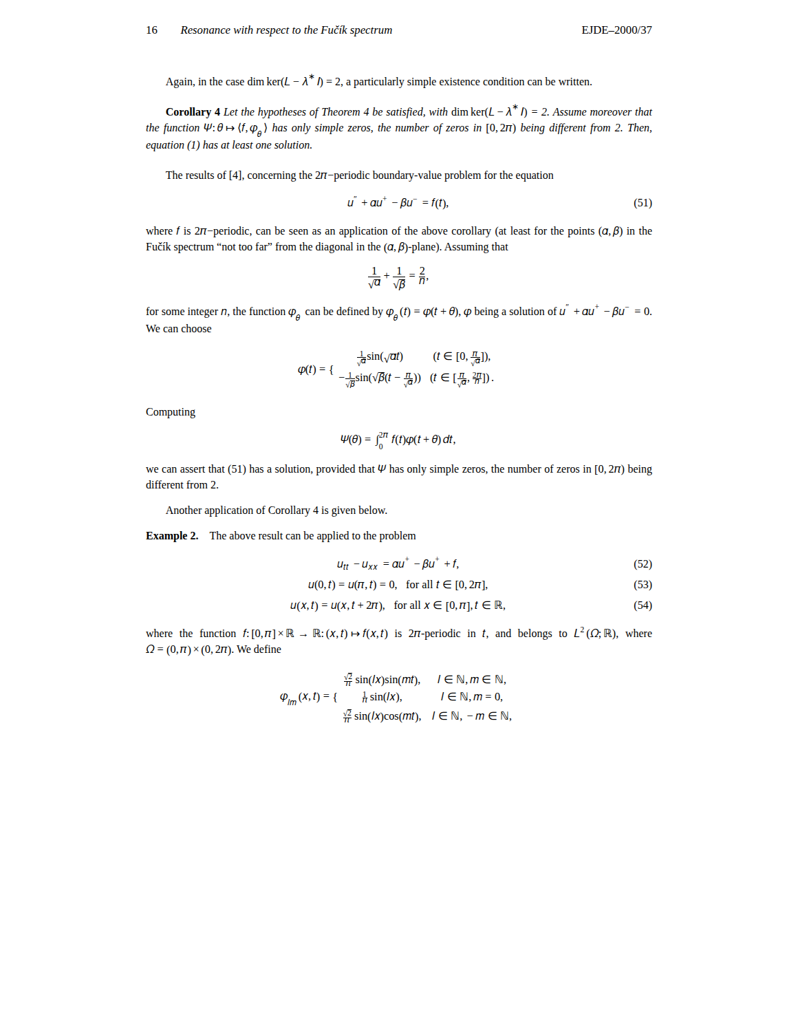16 Resonance with respect to the Fučík spectrum EJDE–2000/37
Again, in the case dim ker(L−λ∗I) = 2, a particularly simple existence condition can be written.
Corollary 4 Let the hypotheses of Theorem 4 be satisfied, with dim ker(L−λ∗I) = 2. Assume moreover that the function Ψ:θ↦⟨f,φθ⟩ has only simple zeros, the number of zeros in [0,2π) being different from 2. Then, equation (1) has at least one solution.
The results of [4], concerning the 2π−periodic boundary-value problem for the equation
u″ + αu+ − βu− = f(t) , (51)
where f is 2π−periodic, can be seen as an application of the above corollary (at least for the points (α,β) in the Fučík spectrum “not too far” from the diagonal in the (α,β)-plane). Assuming that
1α + 1β = 2n ,
for some integer n, the function φθ can be defined by φθ(t)=φ(t+θ), φ being a solution of u″+αu+−βu−=0. We can choose
φ(t)= { 1α sin(αt) (t∈[0, πα ]), − 1β sin(β (t− πα )) (t∈[ πα , 2πn ]).
Computing
Ψ(θ)= ∫ 0 2π f(t) φ(t+θ) dt,
we can assert that (51) has a solution, provided that Ψ has only simple zeros, the number of zeros in [0,2π) being different from 2.
Another application of Corollary 4 is given below.
Example 2. The above result can be applied to the problem
utt − uxx = αu+ − βu+ +f , (52)
u(0,t) = u(π,t) =0 , for all t∈[0,2π] , (53)
u(x,t) = u(x,t+2π) , for all x∈[0,π] , t∈ℝ , (54)
where the function f:[0,π]×ℝ→ℝ:(x,t)↦f(x,t) is 2π-periodic in t, and belongs to L2(Ω;ℝ), where Ω=(0,π)×(0,2π). We define
φlm (x,t)= { 2π sin(lx) sin(mt) , l∈ℕ, m∈ℕ, 1π sin(lx) , l∈ℕ, m=0, 2π sin(lx) cos(mt) , l∈ℕ, −m∈ℕ,